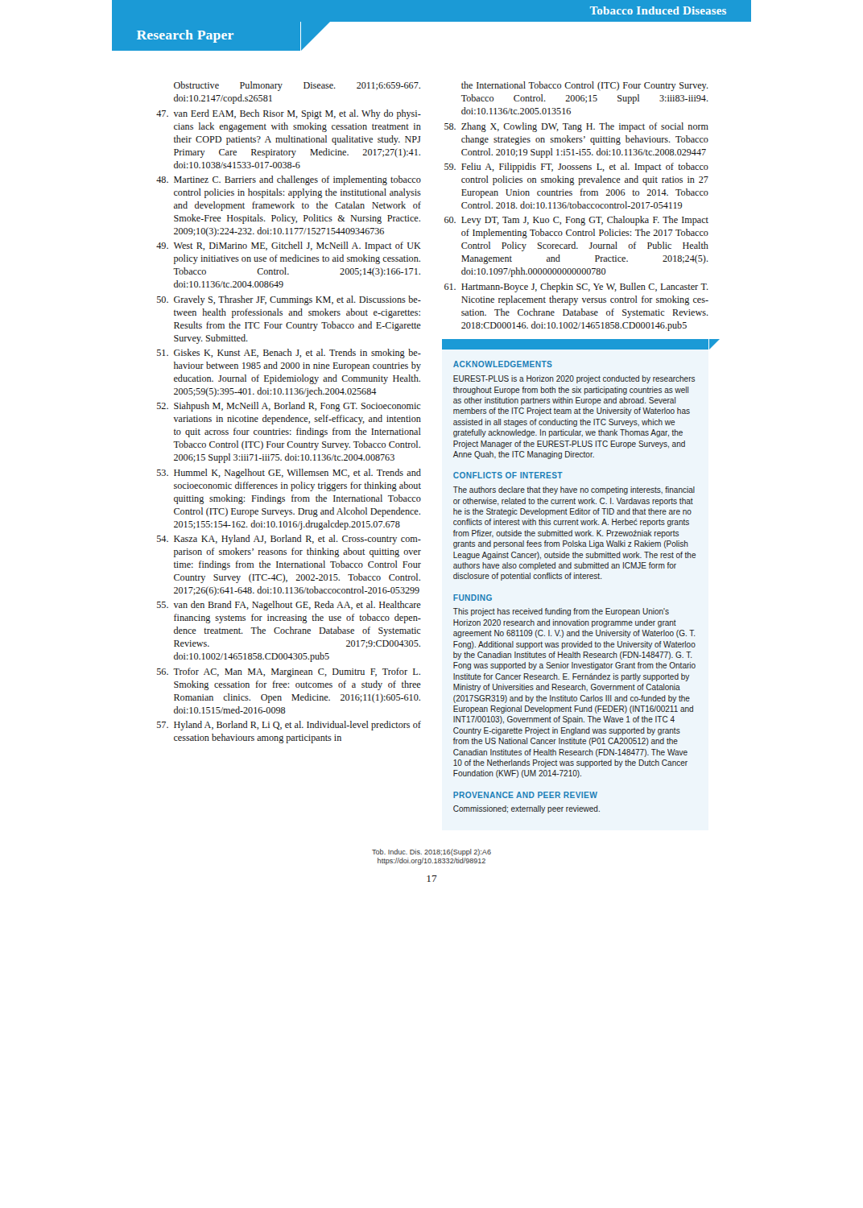Tobacco Induced Diseases
Research Paper
Obstructive Pulmonary Disease. 2011;6:659-667. doi:10.2147/copd.s26581
47. van Eerd EAM, Bech Risor M, Spigt M, et al. Why do physicians lack engagement with smoking cessation treatment in their COPD patients? A multinational qualitative study. NPJ Primary Care Respiratory Medicine. 2017;27(1):41. doi:10.1038/s41533-017-0038-6
48. Martinez C. Barriers and challenges of implementing tobacco control policies in hospitals: applying the institutional analysis and development framework to the Catalan Network of Smoke-Free Hospitals. Policy, Politics & Nursing Practice. 2009;10(3):224-232. doi:10.1177/1527154409346736
49. West R, DiMarino ME, Gitchell J, McNeill A. Impact of UK policy initiatives on use of medicines to aid smoking cessation. Tobacco Control. 2005;14(3):166-171. doi:10.1136/tc.2004.008649
50. Gravely S, Thrasher JF, Cummings KM, et al. Discussions between health professionals and smokers about e-cigarettes: Results from the ITC Four Country Tobacco and E-Cigarette Survey. Submitted.
51. Giskes K, Kunst AE, Benach J, et al. Trends in smoking behaviour between 1985 and 2000 in nine European countries by education. Journal of Epidemiology and Community Health. 2005;59(5):395-401. doi:10.1136/jech.2004.025684
52. Siahpush M, McNeill A, Borland R, Fong GT. Socioeconomic variations in nicotine dependence, self-efficacy, and intention to quit across four countries: findings from the International Tobacco Control (ITC) Four Country Survey. Tobacco Control. 2006;15 Suppl 3:iii71-iii75. doi:10.1136/tc.2004.008763
53. Hummel K, Nagelhout GE, Willemsen MC, et al. Trends and socioeconomic differences in policy triggers for thinking about quitting smoking: Findings from the International Tobacco Control (ITC) Europe Surveys. Drug and Alcohol Dependence. 2015;155:154-162. doi:10.1016/j.drugalcdep.2015.07.678
54. Kasza KA, Hyland AJ, Borland R, et al. Cross-country comparison of smokers’ reasons for thinking about quitting over time: findings from the International Tobacco Control Four Country Survey (ITC-4C), 2002-2015. Tobacco Control. 2017;26(6):641-648. doi:10.1136/tobaccocontrol-2016-053299
55. van den Brand FA, Nagelhout GE, Reda AA, et al. Healthcare financing systems for increasing the use of tobacco dependence treatment. The Cochrane Database of Systematic Reviews. 2017;9:CD004305. doi:10.1002/14651858.CD004305.pub5
56. Trofor AC, Man MA, Marginean C, Dumitru F, Trofor L. Smoking cessation for free: outcomes of a study of three Romanian clinics. Open Medicine. 2016;11(1):605-610. doi:10.1515/med-2016-0098
57. Hyland A, Borland R, Li Q, et al. Individual-level predictors of cessation behaviours among participants in
the International Tobacco Control (ITC) Four Country Survey. Tobacco Control. 2006;15 Suppl 3:iii83-iii94. doi:10.1136/tc.2005.013516
58. Zhang X, Cowling DW, Tang H. The impact of social norm change strategies on smokers’ quitting behaviours. Tobacco Control. 2010;19 Suppl 1:i51-i55. doi:10.1136/tc.2008.029447
59. Feliu A, Filippidis FT, Joossens L, et al. Impact of tobacco control policies on smoking prevalence and quit ratios in 27 European Union countries from 2006 to 2014. Tobacco Control. 2018. doi:10.1136/tobaccocontrol-2017-054119
60. Levy DT, Tam J, Kuo C, Fong GT, Chaloupka F. The Impact of Implementing Tobacco Control Policies: The 2017 Tobacco Control Policy Scorecard. Journal of Public Health Management and Practice. 2018;24(5). doi:10.1097/phh.0000000000000780
61. Hartmann-Boyce J, Chepkin SC, Ye W, Bullen C, Lancaster T. Nicotine replacement therapy versus control for smoking cessation. The Cochrane Database of Systematic Reviews. 2018:CD000146. doi:10.1002/14651858.CD000146.pub5
Acknowledgements
EUREST-PLUS is a Horizon 2020 project conducted by researchers throughout Europe from both the six participating countries as well as other institution partners within Europe and abroad. Several members of the ITC Project team at the University of Waterloo has assisted in all stages of conducting the ITC Surveys, which we gratefully acknowledge. In particular, we thank Thomas Agar, the Project Manager of the EUREST-PLUS ITC Europe Surveys, and Anne Quah, the ITC Managing Director.
Conflicts of interest
The authors declare that they have no competing interests, financial or otherwise, related to the current work. C. I. Vardavas reports that he is the Strategic Development Editor of TID and that there are no conflicts of interest with this current work. A. Herbeć reports grants from Pfizer, outside the submitted work. K. Przewoźniak reports grants and personal fees from Polska Liga Walki z Rakiem (Polish League Against Cancer), outside the submitted work. The rest of the authors have also completed and submitted an ICMJE form for disclosure of potential conflicts of interest.
Funding
This project has received funding from the European Union's Horizon 2020 research and innovation programme under grant agreement No 681109 (C. I. V.) and the University of Waterloo (G. T. Fong). Additional support was provided to the University of Waterloo by the Canadian Institutes of Health Research (FDN-148477). G. T. Fong was supported by a Senior Investigator Grant from the Ontario Institute for Cancer Research. E. Fernández is partly supported by Ministry of Universities and Research, Government of Catalonia (2017SGR319) and by the Instituto Carlos III and co-funded by the European Regional Development Fund (FEDER) (INT16/00211 and INT17/00103), Government of Spain. The Wave 1 of the ITC 4 Country E-cigarette Project in England was supported by grants from the US National Cancer Institute (P01 CA200512) and the Canadian Institutes of Health Research (FDN-148477). The Wave 10 of the Netherlands Project was supported by the Dutch Cancer Foundation (KWF) (UM 2014-7210).
Provenance and peer review
Commissioned; externally peer reviewed.
Tob. Induc. Dis. 2018;16(Suppl 2):A6
https://doi.org/10.18332/tid/98912
17